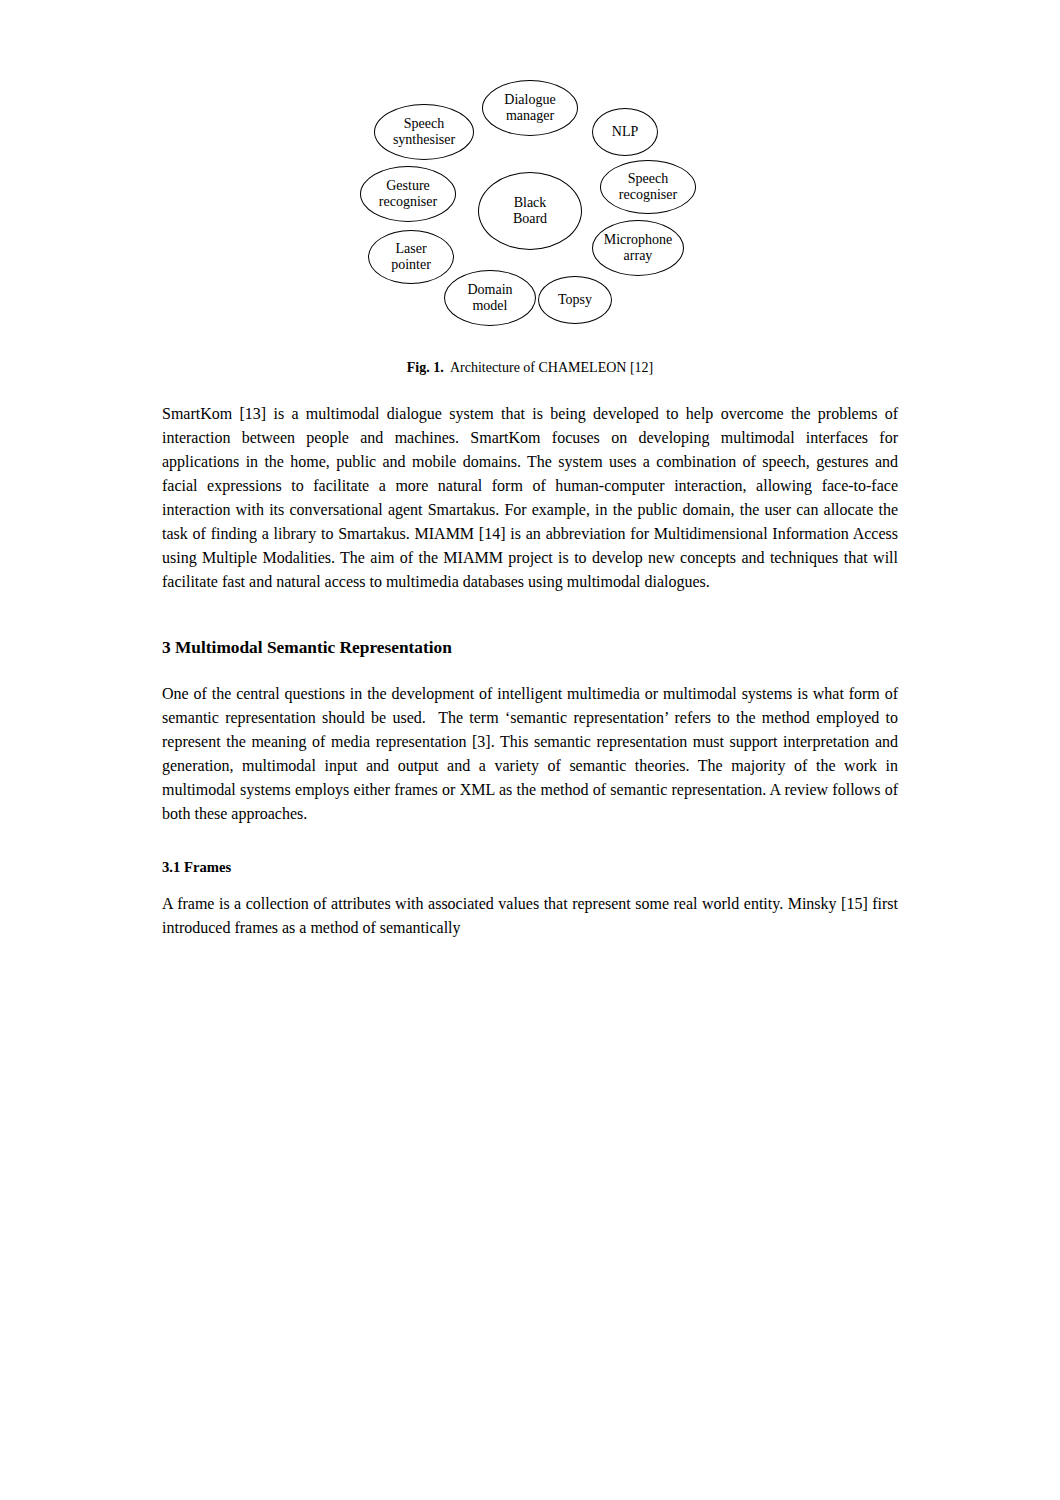Dialogue
manager
NLP
Speech
recogniser
Microphone
array
Topsy
Domain
model
Laser
pointer
Gesture
recogniser
Speech
synthesiser
Black
Board
Fig. 1. Architecture of CHAMELEON [12]
SmartKom [13] is a multimodal dialogue system that is being developed to help overcome the problems of interaction between people and machines. SmartKom focuses on developing multimodal interfaces for applications in the home, public and mobile domains. The system uses a combination of speech, gestures and facial expressions to facilitate a more natural form of human-computer interaction, allowing face-to-face interaction with its conversational agent Smartakus. For example, in the public domain, the user can allocate the task of finding a library to Smartakus. MIAMM [14] is an abbreviation for Multidimensional Information Access using Multiple Modalities. The aim of the MIAMM project is to develop new concepts and techniques that will facilitate fast and natural access to multimedia databases using multimodal dialogues.
3 Multimodal Semantic Representation
One of the central questions in the development of intelligent multimedia or multimodal systems is what form of semantic representation should be used. The term ‘semantic representation’ refers to the method employed to represent the meaning of media representation [3]. This semantic representation must support interpretation and generation, multimodal input and output and a variety of semantic theories. The majority of the work in multimodal systems employs either frames or XML as the method of semantic representation. A review follows of both these approaches.
3.1 Frames
A frame is a collection of attributes with associated values that represent some real world entity. Minsky [15] first introduced frames as a method of semantically